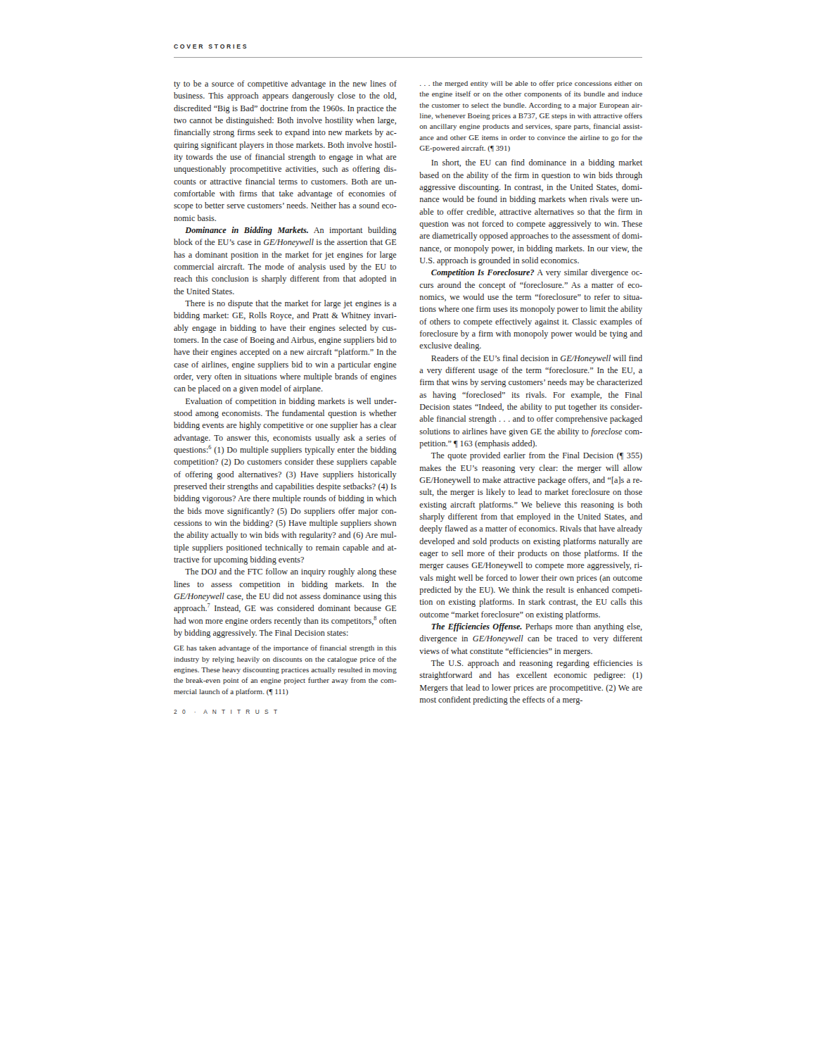Cover Stories
ty to be a source of competitive advantage in the new lines of business. This approach appears dangerously close to the old, discredited “Big is Bad” doctrine from the 1960s. In practice the two cannot be distinguished: Both involve hostility when large, financially strong firms seek to expand into new markets by acquiring significant players in those markets. Both involve hostility towards the use of financial strength to engage in what are unquestionably procompetitive activities, such as offering discounts or attractive financial terms to customers. Both are uncomfortable with firms that take advantage of economies of scope to better serve customers’ needs. Neither has a sound economic basis.
Dominance in Bidding Markets. An important building block of the EU’s case in GE/Honeywell is the assertion that GE has a dominant position in the market for jet engines for large commercial aircraft. The mode of analysis used by the EU to reach this conclusion is sharply different from that adopted in the United States.
There is no dispute that the market for large jet engines is a bidding market: GE, Rolls Royce, and Pratt & Whitney invariably engage in bidding to have their engines selected by customers. In the case of Boeing and Airbus, engine suppliers bid to have their engines accepted on a new aircraft “platform.” In the case of airlines, engine suppliers bid to win a particular engine order, very often in situations where multiple brands of engines can be placed on a given model of airplane.
Evaluation of competition in bidding markets is well understood among economists. The fundamental question is whether bidding events are highly competitive or one supplier has a clear advantage. To answer this, economists usually ask a series of questions:6 (1) Do multiple suppliers typically enter the bidding competition? (2) Do customers consider these suppliers capable of offering good alternatives? (3) Have suppliers historically preserved their strengths and capabilities despite setbacks? (4) Is bidding vigorous? Are there multiple rounds of bidding in which the bids move significantly? (5) Do suppliers offer major concessions to win the bidding? (5) Have multiple suppliers shown the ability actually to win bids with regularity? and (6) Are multiple suppliers positioned technically to remain capable and attractive for upcoming bidding events?
The DOJ and the FTC follow an inquiry roughly along these lines to assess competition in bidding markets. In the GE/Honeywell case, the EU did not assess dominance using this approach.7 Instead, GE was considered dominant because GE had won more engine orders recently than its competitors,8 often by bidding aggressively. The Final Decision states:
GE has taken advantage of the importance of financial strength in this industry by relying heavily on discounts on the catalogue price of the engines. These heavy discounting practices actually resulted in moving the break-even point of an engine project further away from the commercial launch of a platform. (¶ 111)
. . . the merged entity will be able to offer price concessions either on the engine itself or on the other components of its bundle and induce the customer to select the bundle. According to a major European airline, whenever Boeing prices a B737, GE steps in with attractive offers on ancillary engine products and services, spare parts, financial assistance and other GE items in order to convince the airline to go for the GE-powered aircraft. (¶ 391)
In short, the EU can find dominance in a bidding market based on the ability of the firm in question to win bids through aggressive discounting. In contrast, in the United States, dominance would be found in bidding markets when rivals were unable to offer credible, attractive alternatives so that the firm in question was not forced to compete aggressively to win. These are diametrically opposed approaches to the assessment of dominance, or monopoly power, in bidding markets. In our view, the U.S. approach is grounded in solid economics.
Competition Is Foreclosure? A very similar divergence occurs around the concept of “foreclosure.” As a matter of economics, we would use the term “foreclosure” to refer to situations where one firm uses its monopoly power to limit the ability of others to compete effectively against it. Classic examples of foreclosure by a firm with monopoly power would be tying and exclusive dealing.
Readers of the EU’s final decision in GE/Honeywell will find a very different usage of the term “foreclosure.” In the EU, a firm that wins by serving customers’ needs may be characterized as having “foreclosed” its rivals. For example, the Final Decision states “Indeed, the ability to put together its considerable financial strength . . . and to offer comprehensive packaged solutions to airlines have given GE the ability to foreclose competition.” ¶ 163 (emphasis added).
The quote provided earlier from the Final Decision (¶ 355) makes the EU’s reasoning very clear: the merger will allow GE/Honeywell to make attractive package offers, and “[a]s a result, the merger is likely to lead to market foreclosure on those existing aircraft platforms.” We believe this reasoning is both sharply different from that employed in the United States, and deeply flawed as a matter of economics. Rivals that have already developed and sold products on existing platforms naturally are eager to sell more of their products on those platforms. If the merger causes GE/Honeywell to compete more aggressively, rivals might well be forced to lower their own prices (an outcome predicted by the EU). We think the result is enhanced competition on existing platforms. In stark contrast, the EU calls this outcome “market foreclosure” on existing platforms.
The Efficiencies Offense. Perhaps more than anything else, divergence in GE/Honeywell can be traced to very different views of what constitute “efficiencies” in mergers.
The U.S. approach and reasoning regarding efficiencies is straightforward and has excellent economic pedigree: (1) Mergers that lead to lower prices are procompetitive. (2) We are most confident predicting the effects of a merg-
2 0 · A N T I T R U S T